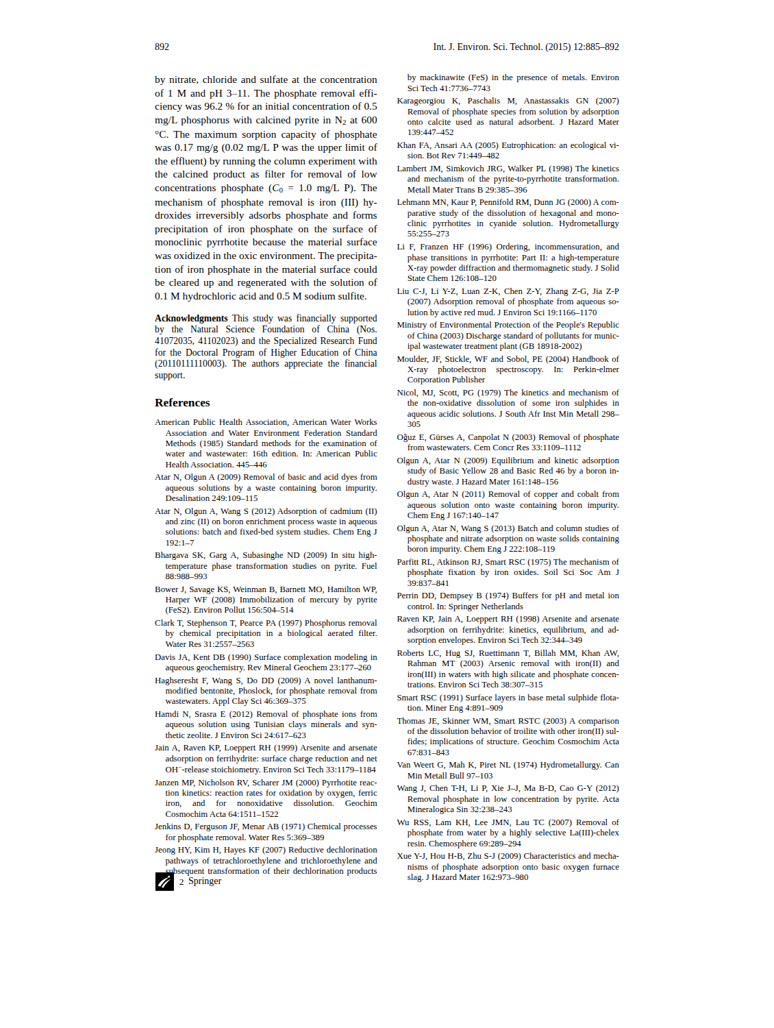892 Int. J. Environ. Sci. Technol. (2015) 12:885–892
by nitrate, chloride and sulfate at the concentration of 1 M and pH 3–11. The phosphate removal efficiency was 96.2 % for an initial concentration of 0.5 mg/L phosphorus with calcined pyrite in N2 at 600 °C. The maximum sorption capacity of phosphate was 0.17 mg/g (0.02 mg/L P was the upper limit of the effluent) by running the column experiment with the calcined product as filter for removal of low concentrations phosphate (C0 = 1.0 mg/L P). The mechanism of phosphate removal is iron (III) hydroxides irreversibly adsorbs phosphate and forms precipitation of iron phosphate on the surface of monoclinic pyrrhotite because the material surface was oxidized in the oxic environment. The precipitation of iron phosphate in the material surface could be cleared up and regenerated with the solution of 0.1 M hydrochloric acid and 0.5 M sodium sulfite.
Acknowledgments This study was financially supported by the Natural Science Foundation of China (Nos. 41072035, 41102023) and the Specialized Research Fund for the Doctoral Program of Higher Education of China (20110111110003). The authors appreciate the financial support.
References
American Public Health Association, American Water Works Association and Water Environment Federation Standard Methods (1985) Standard methods for the examination of water and wastewater: 16th edition. In: American Public Health Association. 445–446
Atar N, Olgun A (2009) Removal of basic and acid dyes from aqueous solutions by a waste containing boron impurity. Desalination 249:109–115
Atar N, Olgun A, Wang S (2012) Adsorption of cadmium (II) and zinc (II) on boron enrichment process waste in aqueous solutions: batch and fixed-bed system studies. Chem Eng J 192:1–7
Bhargava SK, Garg A, Subasinghe ND (2009) In situ high-temperature phase transformation studies on pyrite. Fuel 88:988–993
Bower J, Savage KS, Weinman B, Barnett MO, Hamilton WP, Harper WF (2008) Immobilization of mercury by pyrite (FeS2). Environ Pollut 156:504–514
Clark T, Stephenson T, Pearce PA (1997) Phosphorus removal by chemical precipitation in a biological aerated filter. Water Res 31:2557–2563
Davis JA, Kent DB (1990) Surface complexation modeling in aqueous geochemistry. Rev Mineral Geochem 23:177–260
Haghseresht F, Wang S, Do DD (2009) A novel lanthanum-modified bentonite, Phoslock, for phosphate removal from wastewaters. Appl Clay Sci 46:369–375
Hamdi N, Srasra E (2012) Removal of phosphate ions from aqueous solution using Tunisian clays minerals and synthetic zeolite. J Environ Sci 24:617–623
Jain A, Raven KP, Loeppert RH (1999) Arsenite and arsenate adsorption on ferrihydrite: surface charge reduction and net OH−-release stoichiometry. Environ Sci Tech 33:1179–1184
Janzen MP, Nicholson RV, Scharer JM (2000) Pyrrhotite reaction kinetics: reaction rates for oxidation by oxygen, ferric iron, and for nonoxidative dissolution. Geochim Cosmochim Acta 64:1511–1522
Jenkins D, Ferguson JF, Menar AB (1971) Chemical processes for phosphate removal. Water Res 5:369–389
Jeong HY, Kim H, Hayes KF (2007) Reductive dechlorination pathways of tetrachloroethylene and trichloroethylene and subsequent transformation of their dechlorination products by mackinawite (FeS) in the presence of metals. Environ Sci Tech 41:7736–7743
Karageorgiou K, Paschalis M, Anastassakis GN (2007) Removal of phosphate species from solution by adsorption onto calcite used as natural adsorbent. J Hazard Mater 139:447–452
Khan FA, Ansari AA (2005) Eutrophication: an ecological vision. Bot Rev 71:449–482
Lambert JM, Simkovich JRG, Walker PL (1998) The kinetics and mechanism of the pyrite-to-pyrrhotite transformation. Metall Mater Trans B 29:385–396
Lehmann MN, Kaur P, Pennifold RM, Dunn JG (2000) A comparative study of the dissolution of hexagonal and monoclinic pyrrhotites in cyanide solution. Hydrometallurgy 55:255–273
Li F, Franzen HF (1996) Ordering, incommensuration, and phase transitions in pyrrhotite: Part II: a high-temperature X-ray powder diffraction and thermomagnetic study. J Solid State Chem 126:108–120
Liu C-J, Li Y-Z, Luan Z-K, Chen Z-Y, Zhang Z-G, Jia Z-P (2007) Adsorption removal of phosphate from aqueous solution by active red mud. J Environ Sci 19:1166–1170
Ministry of Environmental Protection of the People's Republic of China (2003) Discharge standard of pollutants for municipal wastewater treatment plant (GB 18918-2002)
Moulder, JF, Stickle, WF and Sobol, PE (2004) Handbook of X-ray photoelectron spectroscopy. In: Perkin-elmer Corporation Publisher
Nicol, MJ, Scott, PG (1979) The kinetics and mechanism of the non-oxidative dissolution of some iron sulphides in aqueous acidic solutions. J South Afr Inst Min Metall 298–305
Oğuz E, Gürses A, Canpolat N (2003) Removal of phosphate from wastewaters. Cem Concr Res 33:1109–1112
Olgun A, Atar N (2009) Equilibrium and kinetic adsorption study of Basic Yellow 28 and Basic Red 46 by a boron industry waste. J Hazard Mater 161:148–156
Olgun A, Atar N (2011) Removal of copper and cobalt from aqueous solution onto waste containing boron impurity. Chem Eng J 167:140–147
Olgun A, Atar N, Wang S (2013) Batch and column studies of phosphate and nitrate adsorption on waste solids containing boron impurity. Chem Eng J 222:108–119
Parfitt RL, Atkinson RJ, Smart RSC (1975) The mechanism of phosphate fixation by iron oxides. Soil Sci Soc Am J 39:837–841
Perrin DD, Dempsey B (1974) Buffers for pH and metal ion control. In: Springer Netherlands
Raven KP, Jain A, Loeppert RH (1998) Arsenite and arsenate adsorption on ferrihydrite: kinetics, equilibrium, and adsorption envelopes. Environ Sci Tech 32:344–349
Roberts LC, Hug SJ, Ruettimann T, Billah MM, Khan AW, Rahman MT (2003) Arsenic removal with iron(II) and iron(III) in waters with high silicate and phosphate concentrations. Environ Sci Tech 38:307–315
Smart RSC (1991) Surface layers in base metal sulphide flotation. Miner Eng 4:891–909
Thomas JE, Skinner WM, Smart RSTC (2003) A comparison of the dissolution behavior of troilite with other iron(II) sulfides; implications of structure. Geochim Cosmochim Acta 67:831–843
Van Weert G, Mah K, Piret NL (1974) Hydrometallurgy. Can Min Metall Bull 97–103
Wang J, Chen T-H, Li P, Xie J–J, Ma B-D, Cao G-Y (2012) Removal phosphate in low concentration by pyrite. Acta Mineralogica Sin 32:238–243
Wu RSS, Lam KH, Lee JMN, Lau TC (2007) Removal of phosphate from water by a highly selective La(III)-chelex resin. Chemosphere 69:289–294
Xue Y-J, Hou H-B, Zhu S-J (2009) Characteristics and mechanisms of phosphate adsorption onto basic oxygen furnace slag. J Hazard Mater 162:973–980
2 Springer